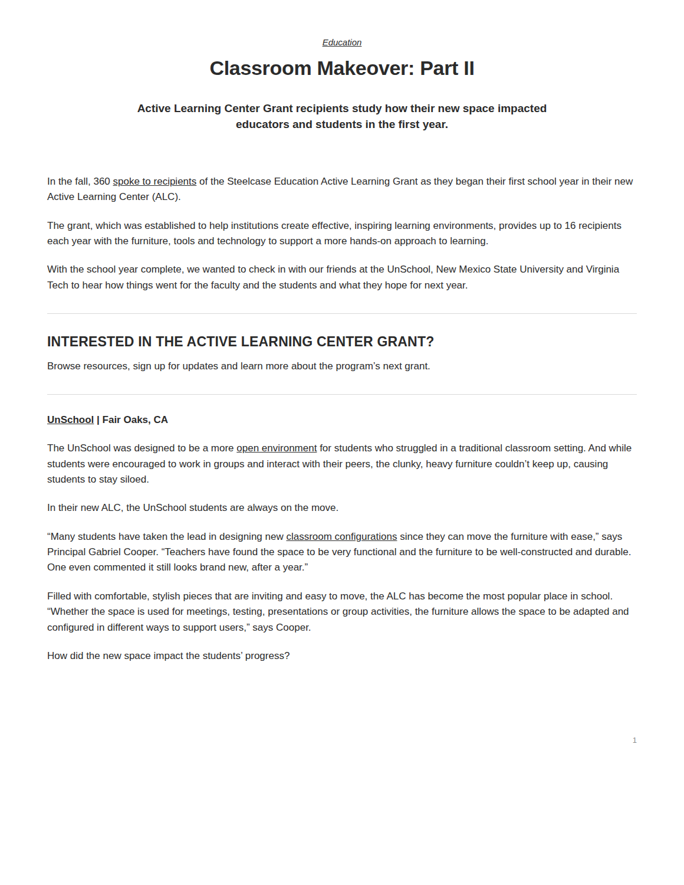Education
Classroom Makeover: Part II
Active Learning Center Grant recipients study how their new space impacted educators and students in the first year.
In the fall, 360 spoke to recipients of the Steelcase Education Active Learning Grant as they began their first school year in their new Active Learning Center (ALC).
The grant, which was established to help institutions create effective, inspiring learning environments, provides up to 16 recipients each year with the furniture, tools and technology to support a more hands-on approach to learning.
With the school year complete, we wanted to check in with our friends at the UnSchool, New Mexico State University and Virginia Tech to hear how things went for the faculty and the students and what they hope for next year.
INTERESTED IN THE ACTIVE LEARNING CENTER GRANT?
Browse resources, sign up for updates and learn more about the program’s next grant.
UnSchool | Fair Oaks, CA
The UnSchool was designed to be a more open environment for students who struggled in a traditional classroom setting. And while students were encouraged to work in groups and interact with their peers, the clunky, heavy furniture couldn’t keep up, causing students to stay siloed.
In their new ALC, the UnSchool students are always on the move.
“Many students have taken the lead in designing new classroom configurations since they can move the furniture with ease,” says Principal Gabriel Cooper. “Teachers have found the space to be very functional and the furniture to be well-constructed and durable. One even commented it still looks brand new, after a year.”
Filled with comfortable, stylish pieces that are inviting and easy to move, the ALC has become the most popular place in school. “Whether the space is used for meetings, testing, presentations or group activities, the furniture allows the space to be adapted and configured in different ways to support users,” says Cooper.
How did the new space impact the students’ progress?
1